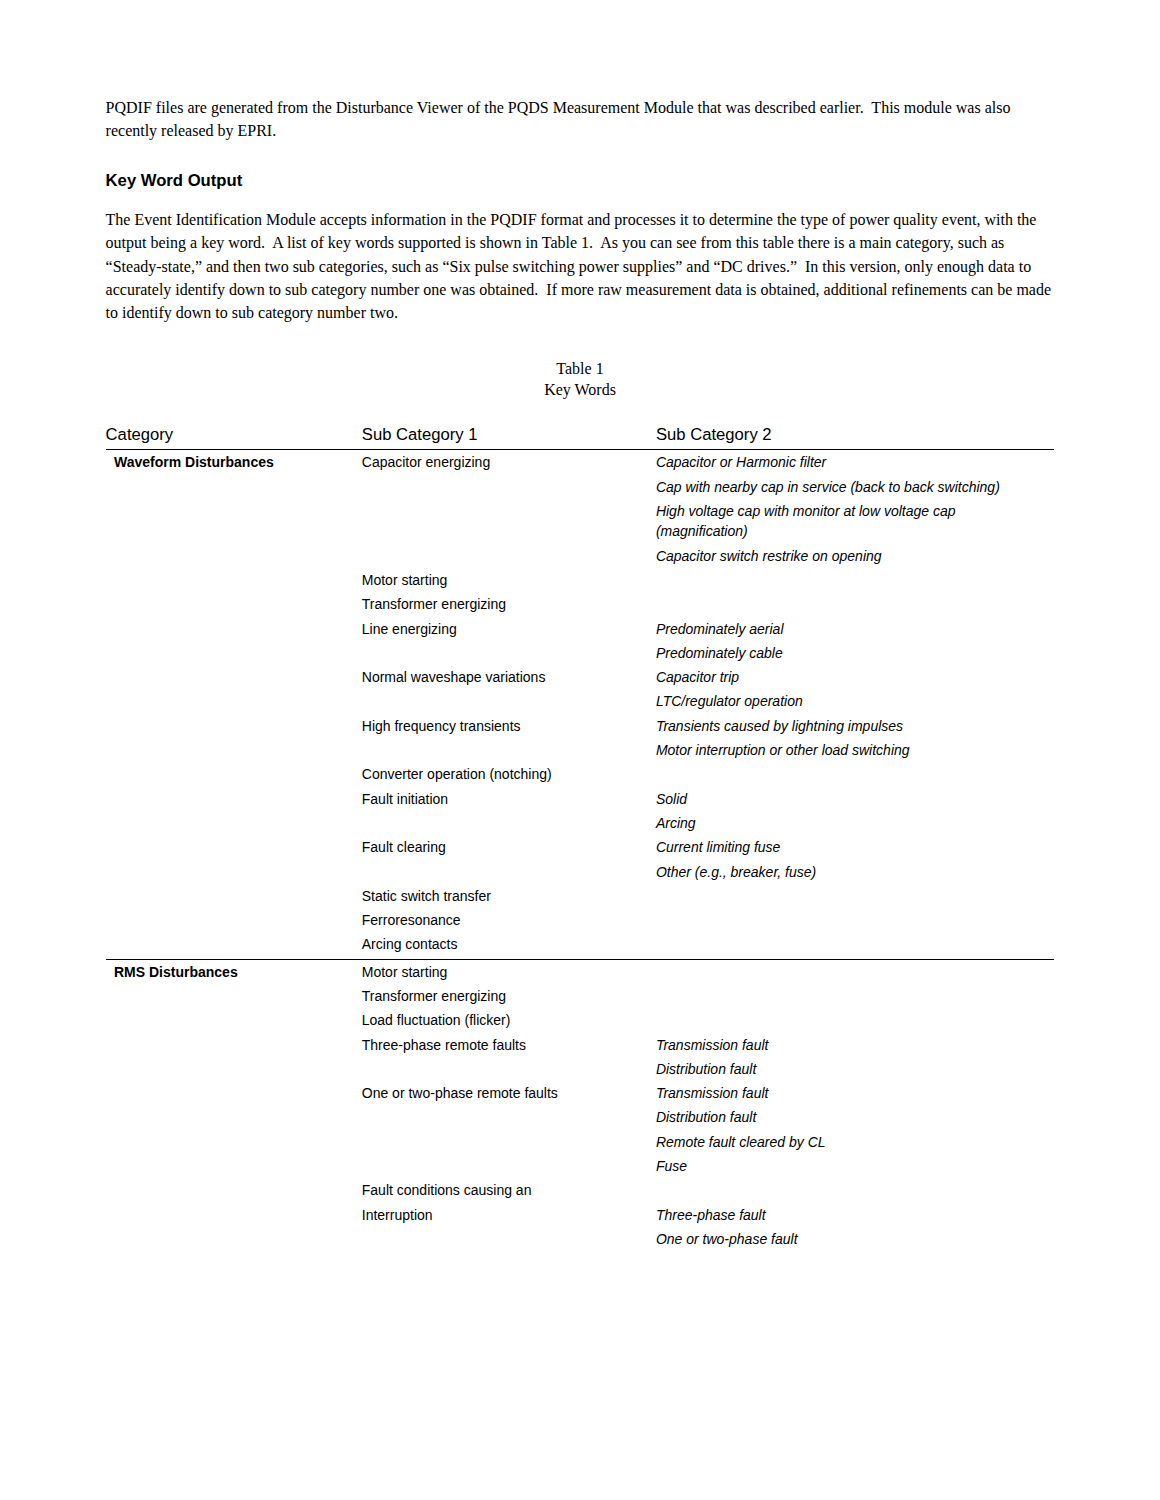PQDIF files are generated from the Disturbance Viewer of the PQDS Measurement Module that was described earlier. This module was also recently released by EPRI.
Key Word Output
The Event Identification Module accepts information in the PQDIF format and processes it to determine the type of power quality event, with the output being a key word. A list of key words supported is shown in Table 1. As you can see from this table there is a main category, such as “Steady-state,” and then two sub categories, such as “Six pulse switching power supplies” and “DC drives.” In this version, only enough data to accurately identify down to sub category number one was obtained. If more raw measurement data is obtained, additional refinements can be made to identify down to sub category number two.
Table 1
Key Words
| Category | Sub Category 1 | Sub Category 2 |
| --- | --- | --- |
| Waveform Disturbances | Capacitor energizing | Capacitor or Harmonic filter |
| | | Cap with nearby cap in service (back to back switching) |
| | | High voltage cap with monitor at low voltage cap (magnification) |
| | | Capacitor switch restrike on opening |
| | Motor starting | |
| | Transformer energizing | |
| | Line energizing | Predominately aerial |
| | | Predominately cable |
| | Normal waveshape variations | Capacitor trip |
| | | LTC/regulator operation |
| | High frequency transients | Transients caused by lightning impulses |
| | | Motor interruption or other load switching |
| | Converter operation (notching) | |
| | Fault initiation | Solid |
| | | Arcing |
| | Fault clearing | Current limiting fuse |
| | | Other (e.g., breaker, fuse) |
| | Static switch transfer | |
| | Ferroresonance | |
| | Arcing contacts | |
| RMS Disturbances | Motor starting | |
| | Transformer energizing | |
| | Load fluctuation (flicker) | |
| | Three-phase remote faults | Transmission fault |
| | | Distribution fault |
| | One or two-phase remote faults | Transmission fault |
| | | Distribution fault |
| | | Remote fault cleared by CL |
| | | Fuse |
| | Fault conditions causing an | |
| | Interruption | Three-phase fault |
| | | One or two-phase fault |